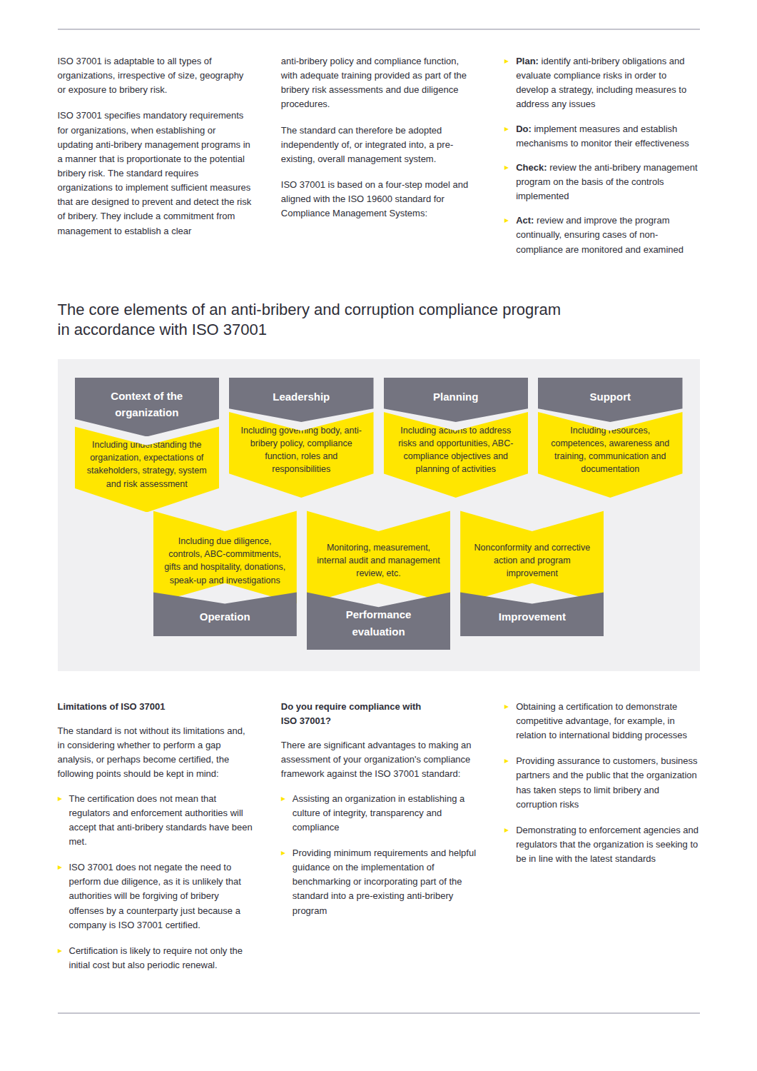ISO 37001 is adaptable to all types of organizations, irrespective of size, geography or exposure to bribery risk.
ISO 37001 specifies mandatory requirements for organizations, when establishing or updating anti-bribery management programs in a manner that is proportionate to the potential bribery risk. The standard requires organizations to implement sufficient measures that are designed to prevent and detect the risk of bribery. They include a commitment from management to establish a clear
anti-bribery policy and compliance function, with adequate training provided as part of the bribery risk assessments and due diligence procedures.
The standard can therefore be adopted independently of, or integrated into, a pre-existing, overall management system.
ISO 37001 is based on a four-step model and aligned with the ISO 19600 standard for Compliance Management Systems:
Plan: identify anti-bribery obligations and evaluate compliance risks in order to develop a strategy, including measures to address any issues
Do: implement measures and establish mechanisms to monitor their effectiveness
Check: review the anti-bribery management program on the basis of the controls implemented
Act: review and improve the program continually, ensuring cases of non-compliance are monitored and examined
The core elements of an anti-bribery and corruption compliance program
in accordance with ISO 37001
Context of the
organization
Including understanding the organization, expectations of stakeholders, strategy, system and risk assessment
Leadership
Including governing body, anti-bribery policy, compliance function, roles and responsibilities
Planning
Including actions to address risks and opportunities, ABC-compliance objectives and planning of activities
Support
Including resources, competences, awareness and training, communication and documentation
Including due diligence, controls, ABC-commitments, gifts and hospitality, donations, speak-up and investigations
Operation
Monitoring, measurement, internal audit and management review, etc.
Performance
evaluation
Nonconformity and corrective action and program improvement
Improvement
Limitations of ISO 37001
The standard is not without its limitations and, in considering whether to perform a gap analysis, or perhaps become certified, the following points should be kept in mind:
The certification does not mean that regulators and enforcement authorities will accept that anti-bribery standards have been met.
ISO 37001 does not negate the need to perform due diligence, as it is unlikely that authorities will be forgiving of bribery offenses by a counterparty just because a company is ISO 37001 certified.
Certification is likely to require not only the initial cost but also periodic renewal.
Do you require compliance with
ISO 37001?
There are significant advantages to making an assessment of your organization's compliance framework against the ISO 37001 standard:
Assisting an organization in establishing a culture of integrity, transparency and compliance
Providing minimum requirements and helpful guidance on the implementation of benchmarking or incorporating part of the standard into a pre-existing anti-bribery program
Obtaining a certification to demonstrate competitive advantage, for example, in relation to international bidding processes
Providing assurance to customers, business partners and the public that the organization has taken steps to limit bribery and corruption risks
Demonstrating to enforcement agencies and regulators that the organization is seeking to be in line with the latest standards